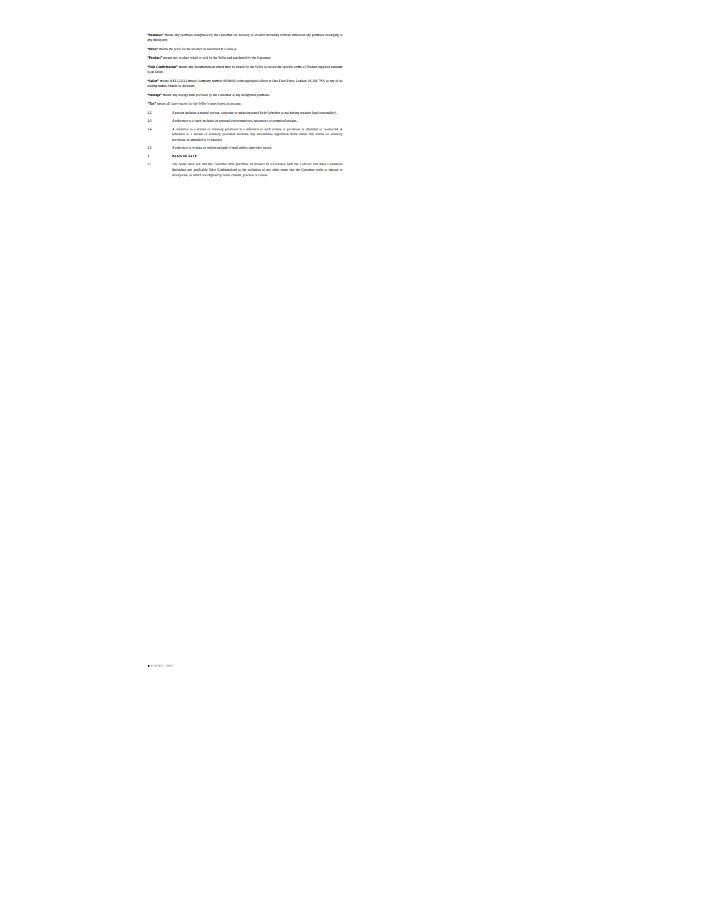“Premises” means any premises designated by the Customer for delivery of Product including without limitation any premises belonging to any third party.
“Price” means the price for the Product as described in Clause 4.
“Product” means any product which is sold by the Seller and purchased by the Customer.
“Sale Confirmation” means any documentation which may be issued by the Seller to record the specific terms of Product supplied pursuant to an Order.
“Seller” means WFL (UK) Limited (company number 6956692) with registered offices at One Fleet Place, London, EC4M 7WS or any of its trading names, brands or divisions.
“Storage” means any storage tank provided by the Customer at any designated premises.
“Tax” means all taxes except for the Seller’s taxes based on income.
| 1.2 | A person includes a natural person, corporate or unincorporated body (whether or not having separate legal personality). |
| 1.3 | A reference to a party includes its personal representatives, successors or permitted assigns. |
| 1.4 | A reference to a statute or statutory provision is a reference to such statute or provision as amended or re-enacted. A reference to a statute or statutory provision includes any subordinate legislation made under that statute or statutory provision, as amended or re-enacted. |
| 1.5 | A reference to writing or written includes e-mail unless otherwise stated. |
| 2. | BASIS OF SALE |
| 2.1 | The Seller shall sell and the Customer shall purchase all Product in accordance with the Contract and these Conditions (including any applicable Sales Confirmation) to the exclusion of any other terms that the Customer seeks to impose or incorporate, or which are implied by trade, custom, practice or course |
● 4/10/2021 - 2021